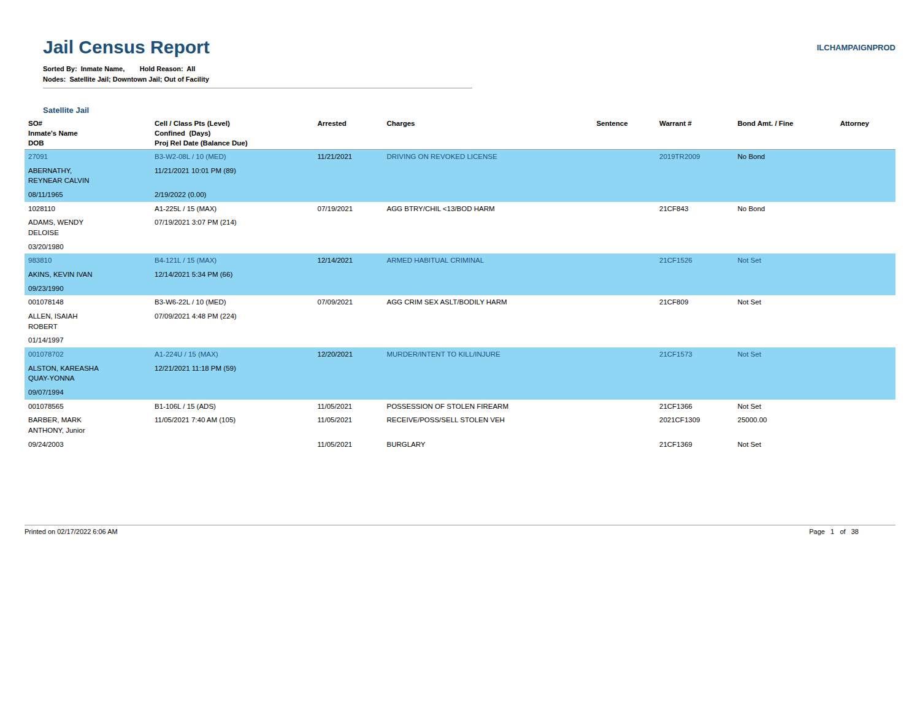ILCHAMPAIGNPROD
Jail Census Report
Sorted By: Inmate Name, Hold Reason: All
Nodes: Satellite Jail; Downtown Jail; Out of Facility
Satellite Jail
| SO# | Cell / Class Pts (Level) | Arrested | Charges | Sentence | Warrant # | Bond Amt. / Fine | Attorney |
| --- | --- | --- | --- | --- | --- | --- | --- |
| Inmate's Name | Confined (Days) | | | | | | |
| DOB | Proj Rel Date (Balance Due) | | | | | | |
| 27091 | B3-W2-08L / 10 (MED) | 11/21/2021 | DRIVING ON REVOKED LICENSE | | 2019TR2009 | No Bond | |
| ABERNATHY, REYNEAR CALVIN | 11/21/2021 10:01 PM (89) | | | | | | |
| 08/11/1965 | 2/19/2022 (0.00) | | | | | | |
| 1028110 | A1-225L / 15 (MAX) | 07/19/2021 | AGG BTRY/CHIL <13/BOD HARM | | 21CF843 | No Bond | |
| ADAMS, WENDY DELOISE | 07/19/2021 3:07 PM (214) | | | | | | |
| 03/20/1980 | | | | | | | |
| 983810 | B4-121L / 15 (MAX) | 12/14/2021 | ARMED HABITUAL CRIMINAL | | 21CF1526 | Not Set | |
| AKINS, KEVIN IVAN | 12/14/2021 5:34 PM (66) | | | | | | |
| 09/23/1990 | | | | | | | |
| 001078148 | B3-W6-22L / 10 (MED) | 07/09/2021 | AGG CRIM SEX ASLT/BODILY HARM | | 21CF809 | Not Set | |
| ALLEN, ISAIAH ROBERT | 07/09/2021 4:48 PM (224) | | | | | | |
| 01/14/1997 | | | | | | | |
| 001078702 | A1-224U / 15 (MAX) | 12/20/2021 | MURDER/INTENT TO KILL/INJURE | | 21CF1573 | Not Set | |
| ALSTON, KAREASHA QUAY-YONNA | 12/21/2021 11:18 PM (59) | | | | | | |
| 09/07/1994 | | | | | | | |
| 001078565 | B1-106L / 15 (ADS) | 11/05/2021 | POSSESSION OF STOLEN FIREARM | | 21CF1366 | Not Set | |
| BARBER, MARK ANTHONY, Junior | 11/05/2021 7:40 AM (105) | 11/05/2021 | RECEIVE/POSS/SELL STOLEN VEH | | 2021CF1309 | 25000.00 | |
| 09/24/2003 | | 11/05/2021 | BURGLARY | | 21CF1369 | Not Set | |
Printed on 02/17/2022 6:06 AM
Page 1 of 38